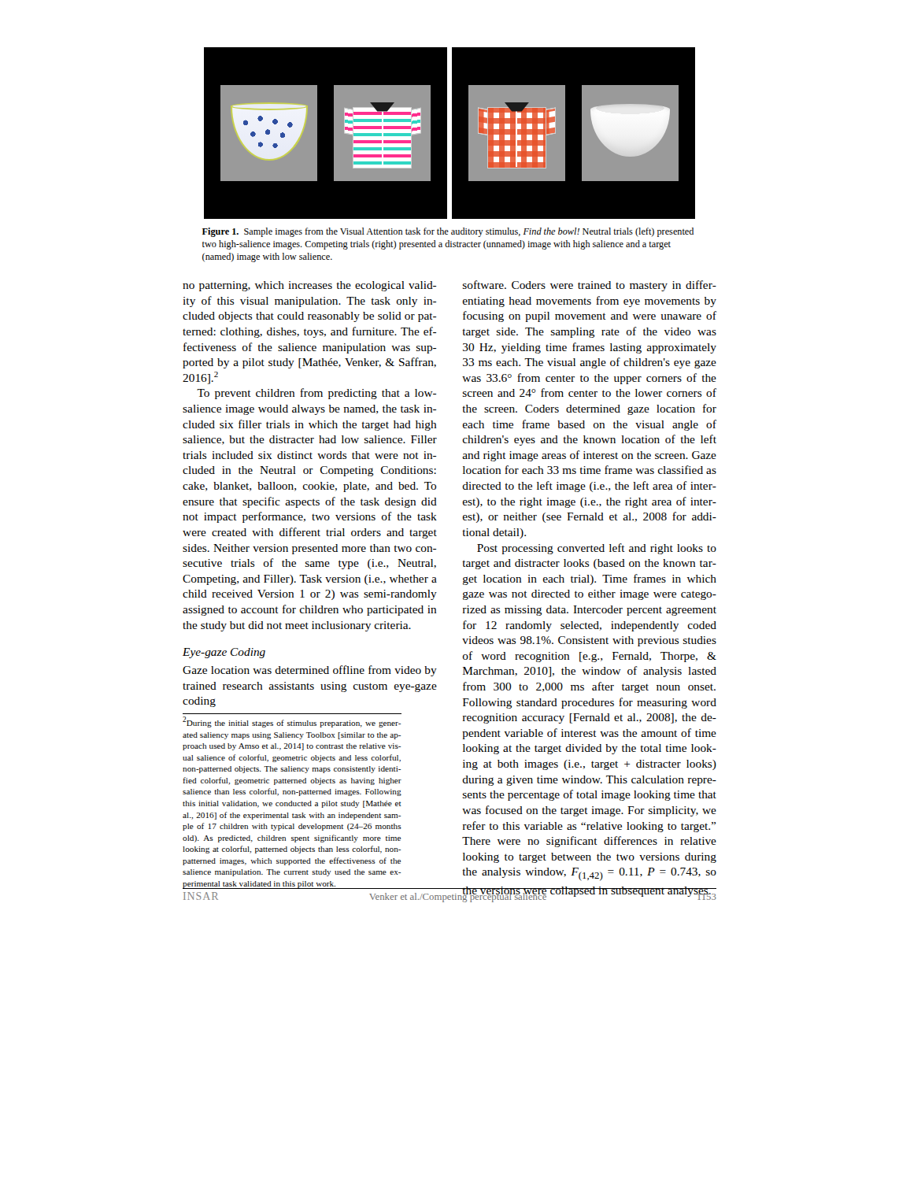Figure 1. Sample images from the Visual Attention task for the auditory stimulus, Find the bowl! Neutral trials (left) presented two high-salience images. Competing trials (right) presented a distracter (unnamed) image with high salience and a target (named) image with low salience.
no patterning, which increases the ecological validity of this visual manipulation. The task only included objects that could reasonably be solid or patterned: clothing, dishes, toys, and furniture. The effectiveness of the salience manipulation was supported by a pilot study [Mathée, Venker, & Saffran, 2016].2
To prevent children from predicting that a low-salience image would always be named, the task included six filler trials in which the target had high salience, but the distracter had low salience. Filler trials included six distinct words that were not included in the Neutral or Competing Conditions: cake, blanket, balloon, cookie, plate, and bed. To ensure that specific aspects of the task design did not impact performance, two versions of the task were created with different trial orders and target sides. Neither version presented more than two consecutive trials of the same type (i.e., Neutral, Competing, and Filler). Task version (i.e., whether a child received Version 1 or 2) was semi-randomly assigned to account for children who participated in the study but did not meet inclusionary criteria.
Eye-gaze Coding
Gaze location was determined offline from video by trained research assistants using custom eye-gaze coding
2During the initial stages of stimulus preparation, we generated saliency maps using Saliency Toolbox [similar to the approach used by Amso et al., 2014] to contrast the relative visual salience of colorful, geometric objects and less colorful, non-patterned objects. The saliency maps consistently identified colorful, geometric patterned objects as having higher salience than less colorful, non-patterned images. Following this initial validation, we conducted a pilot study [Mathée et al., 2016] of the experimental task with an independent sample of 17 children with typical development (24–26 months old). As predicted, children spent significantly more time looking at colorful, patterned objects than less colorful, non-patterned images, which supported the effectiveness of the salience manipulation. The current study used the same experimental task validated in this pilot work.
software. Coders were trained to mastery in differentiating head movements from eye movements by focusing on pupil movement and were unaware of target side. The sampling rate of the video was 30 Hz, yielding time frames lasting approximately 33 ms each. The visual angle of children's eye gaze was 33.6° from center to the upper corners of the screen and 24° from center to the lower corners of the screen. Coders determined gaze location for each time frame based on the visual angle of children's eyes and the known location of the left and right image areas of interest on the screen. Gaze location for each 33 ms time frame was classified as directed to the left image (i.e., the left area of interest), to the right image (i.e., the right area of interest), or neither (see Fernald et al., 2008 for additional detail).
Post processing converted left and right looks to target and distracter looks (based on the known target location in each trial). Time frames in which gaze was not directed to either image were categorized as missing data. Intercoder percent agreement for 12 randomly selected, independently coded videos was 98.1%. Consistent with previous studies of word recognition [e.g., Fernald, Thorpe, & Marchman, 2010], the window of analysis lasted from 300 to 2,000 ms after target noun onset. Following standard procedures for measuring word recognition accuracy [Fernald et al., 2008], the dependent variable of interest was the amount of time looking at the target divided by the total time looking at both images (i.e., target + distracter looks) during a given time window. This calculation represents the percentage of total image looking time that was focused on the target image. For simplicity, we refer to this variable as “relative looking to target.” There were no significant differences in relative looking to target between the two versions during the analysis window, F(1,42) = 0.11, P = 0.743, so the versions were collapsed in subsequent analyses.
INSAR
Venker et al./Competing perceptual salience
1153